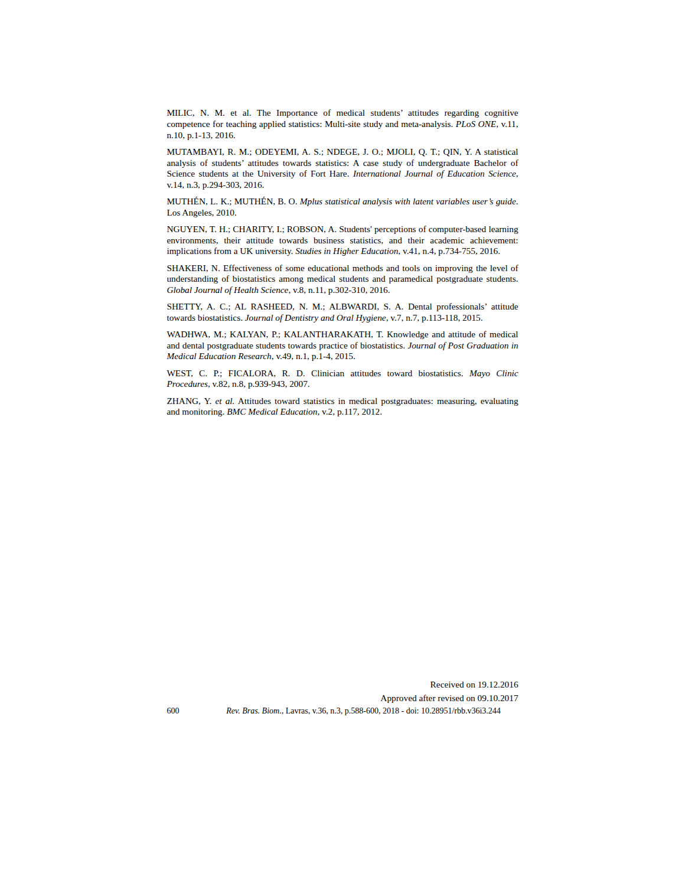MILIC, N. M. et al. The Importance of medical students’ attitudes regarding cognitive competence for teaching applied statistics: Multi-site study and meta-analysis. PLoS ONE, v.11, n.10, p.1-13, 2016.
MUTAMBAYI, R. M.; ODEYEMI, A. S.; NDEGE, J. O.; MJOLI, Q. T.; QIN, Y. A statistical analysis of students’ attitudes towards statistics: A case study of undergraduate Bachelor of Science students at the University of Fort Hare. International Journal of Education Science, v.14, n.3, p.294-303, 2016.
MUTHÉN, L. K.; MUTHÉN, B. O. Mplus statistical analysis with latent variables user’s guide. Los Angeles, 2010.
NGUYEN, T. H.; CHARITY, I.; ROBSON, A. Students' perceptions of computer-based learning environments, their attitude towards business statistics, and their academic achievement: implications from a UK university. Studies in Higher Education, v.41, n.4, p.734-755, 2016.
SHAKERI, N. Effectiveness of some educational methods and tools on improving the level of understanding of biostatistics among medical students and paramedical postgraduate students. Global Journal of Health Science, v.8, n.11, p.302-310, 2016.
SHETTY, A. C.; AL RASHEED, N. M.; ALBWARDI, S. A. Dental professionals’ attitude towards biostatistics. Journal of Dentistry and Oral Hygiene, v.7, n.7, p.113-118, 2015.
WADHWA, M.; KALYAN, P.; KALANTHARAKATH, T. Knowledge and attitude of medical and dental postgraduate students towards practice of biostatistics. Journal of Post Graduation in Medical Education Research, v.49, n.1, p.1-4, 2015.
WEST, C. P.; FICALORA, R. D. Clinician attitudes toward biostatistics. Mayo Clinic Procedures, v.82, n.8, p.939-943, 2007.
ZHANG, Y. et al. Attitudes toward statistics in medical postgraduates: measuring, evaluating and monitoring. BMC Medical Education, v.2, p.117, 2012.
Received on 19.12.2016
Approved after revised on 09.10.2017
600 Rev. Bras. Biom., Lavras, v.36, n.3, p.588-600, 2018 - doi: 10.28951/rbb.v36i3.244